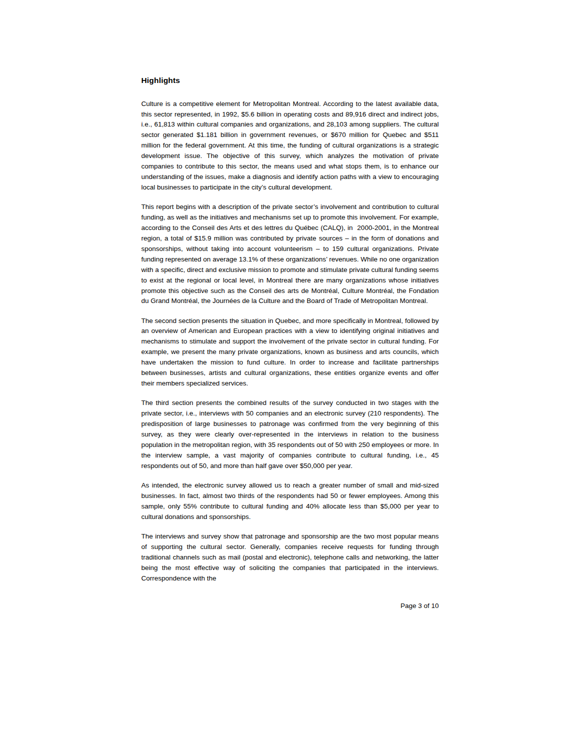Highlights
Culture is a competitive element for Metropolitan Montreal. According to the latest available data, this sector represented, in 1992, $5.6 billion in operating costs and 89,916 direct and indirect jobs, i.e., 61,813 within cultural companies and organizations, and 28,103 among suppliers. The cultural sector generated $1.181 billion in government revenues, or $670 million for Quebec and $511 million for the federal government. At this time, the funding of cultural organizations is a strategic development issue. The objective of this survey, which analyzes the motivation of private companies to contribute to this sector, the means used and what stops them, is to enhance our understanding of the issues, make a diagnosis and identify action paths with a view to encouraging local businesses to participate in the city’s cultural development.
This report begins with a description of the private sector’s involvement and contribution to cultural funding, as well as the initiatives and mechanisms set up to promote this involvement. For example, according to the Conseil des Arts et des lettres du Québec (CALQ), in 2000-2001, in the Montreal region, a total of $15.9 million was contributed by private sources – in the form of donations and sponsorships, without taking into account volunteerism – to 159 cultural organizations. Private funding represented on average 13.1% of these organizations’ revenues. While no one organization with a specific, direct and exclusive mission to promote and stimulate private cultural funding seems to exist at the regional or local level, in Montreal there are many organizations whose initiatives promote this objective such as the Conseil des arts de Montréal, Culture Montréal, the Fondation du Grand Montréal, the Journées de la Culture and the Board of Trade of Metropolitan Montreal.
The second section presents the situation in Quebec, and more specifically in Montreal, followed by an overview of American and European practices with a view to identifying original initiatives and mechanisms to stimulate and support the involvement of the private sector in cultural funding. For example, we present the many private organizations, known as business and arts councils, which have undertaken the mission to fund culture. In order to increase and facilitate partnerships between businesses, artists and cultural organizations, these entities organize events and offer their members specialized services.
The third section presents the combined results of the survey conducted in two stages with the private sector, i.e., interviews with 50 companies and an electronic survey (210 respondents). The predisposition of large businesses to patronage was confirmed from the very beginning of this survey, as they were clearly over-represented in the interviews in relation to the business population in the metropolitan region, with 35 respondents out of 50 with 250 employees or more. In the interview sample, a vast majority of companies contribute to cultural funding, i.e., 45 respondents out of 50, and more than half gave over $50,000 per year.
As intended, the electronic survey allowed us to reach a greater number of small and mid-sized businesses. In fact, almost two thirds of the respondents had 50 or fewer employees. Among this sample, only 55% contribute to cultural funding and 40% allocate less than $5,000 per year to cultural donations and sponsorships.
The interviews and survey show that patronage and sponsorship are the two most popular means of supporting the cultural sector. Generally, companies receive requests for funding through traditional channels such as mail (postal and electronic), telephone calls and networking, the latter being the most effective way of soliciting the companies that participated in the interviews. Correspondence with the
Page 3 of 10